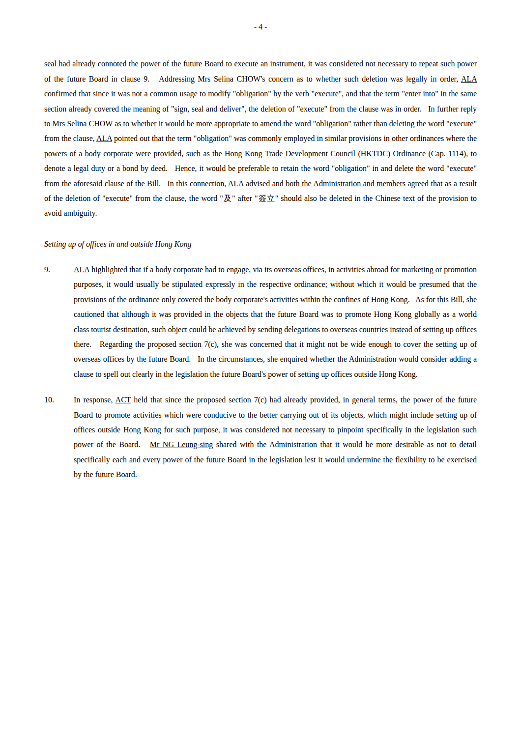- 4 -
seal had already connoted the power of the future Board to execute an instrument, it was considered not necessary to repeat such power of the future Board in clause 9. Addressing Mrs Selina CHOW's concern as to whether such deletion was legally in order, ALA confirmed that since it was not a common usage to modify "obligation" by the verb "execute", and that the term "enter into" in the same section already covered the meaning of "sign, seal and deliver", the deletion of "execute" from the clause was in order. In further reply to Mrs Selina CHOW as to whether it would be more appropriate to amend the word "obligation" rather than deleting the word "execute" from the clause, ALA pointed out that the term "obligation" was commonly employed in similar provisions in other ordinances where the powers of a body corporate were provided, such as the Hong Kong Trade Development Council (HKTDC) Ordinance (Cap. 1114), to denote a legal duty or a bond by deed. Hence, it would be preferable to retain the word "obligation" in and delete the word "execute" from the aforesaid clause of the Bill. In this connection, ALA advised and both the Administration and members agreed that as a result of the deletion of "execute" from the clause, the word "及" after "簽立" should also be deleted in the Chinese text of the provision to avoid ambiguity.
Setting up of offices in and outside Hong Kong
9. ALA highlighted that if a body corporate had to engage, via its overseas offices, in activities abroad for marketing or promotion purposes, it would usually be stipulated expressly in the respective ordinance; without which it would be presumed that the provisions of the ordinance only covered the body corporate's activities within the confines of Hong Kong. As for this Bill, she cautioned that although it was provided in the objects that the future Board was to promote Hong Kong globally as a world class tourist destination, such object could be achieved by sending delegations to overseas countries instead of setting up offices there. Regarding the proposed section 7(c), she was concerned that it might not be wide enough to cover the setting up of overseas offices by the future Board. In the circumstances, she enquired whether the Administration would consider adding a clause to spell out clearly in the legislation the future Board's power of setting up offices outside Hong Kong.
10. In response, ACT held that since the proposed section 7(c) had already provided, in general terms, the power of the future Board to promote activities which were conducive to the better carrying out of its objects, which might include setting up of offices outside Hong Kong for such purpose, it was considered not necessary to pinpoint specifically in the legislation such power of the Board. Mr NG Leung-sing shared with the Administration that it would be more desirable as not to detail specifically each and every power of the future Board in the legislation lest it would undermine the flexibility to be exercised by the future Board.